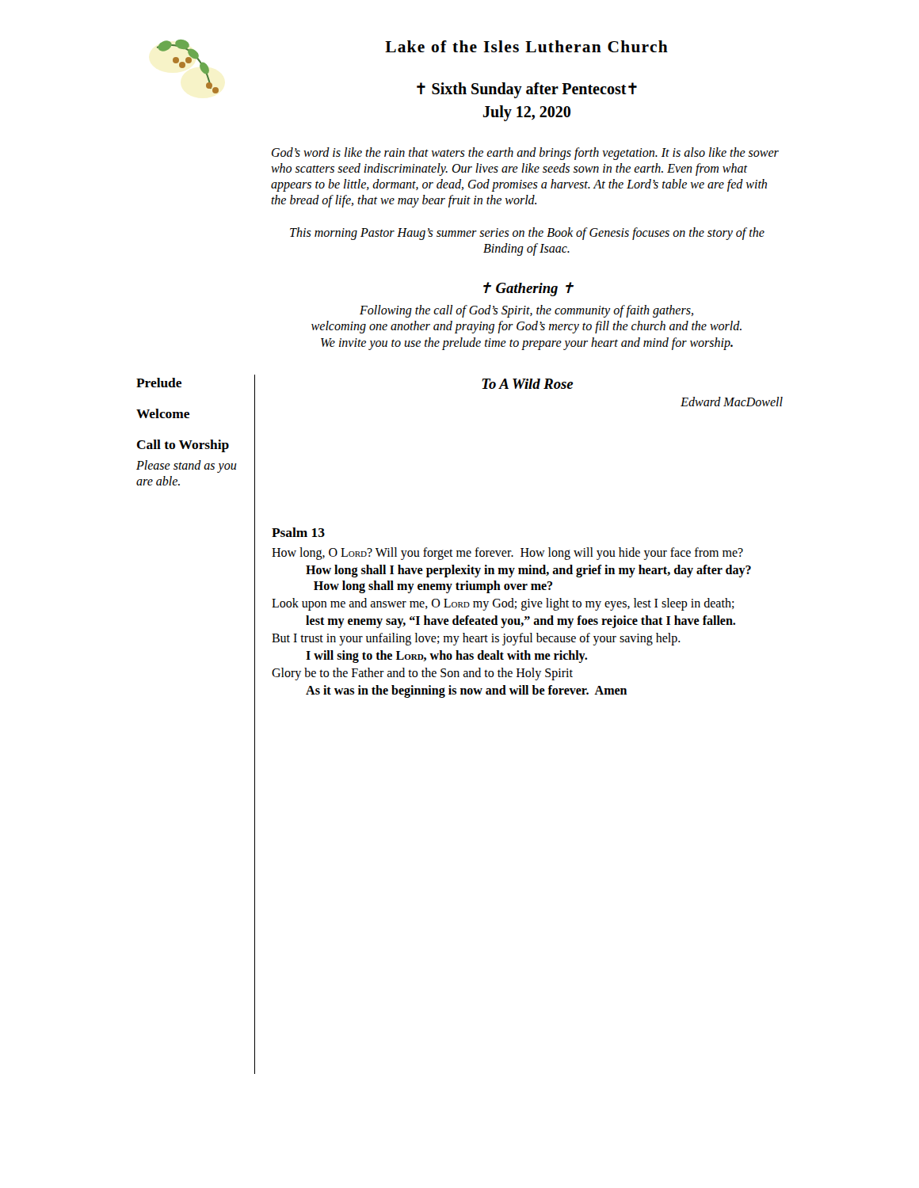Lake of the Isles Lutheran Church
✝ Sixth Sunday after Pentecost✝
July 12, 2020
God’s word is like the rain that waters the earth and brings forth vegetation. It is also like the sower who scatters seed indiscriminately. Our lives are like seeds sown in the earth. Even from what appears to be little, dormant, or dead, God promises a harvest. At the Lord’s table we are fed with the bread of life, that we may bear fruit in the world.
This morning Pastor Haug’s summer series on the Book of Genesis focuses on the story of the Binding of Isaac.
✝ Gathering ✝
Following the call of God’s Spirit, the community of faith gathers,
welcoming one another and praying for God’s mercy to fill the church and the world.
We invite you to use the prelude time to prepare your heart and mind for worship.
Prelude
Welcome
Call to Worship
Please stand as you are able.
To A Wild Rose
Edward MacDowell
Psalm 13
How long, O Lord? Will you forget me forever. How long will you hide your face from me?
How long shall I have perplexity in my mind, and grief in my heart, day after day? How long shall my enemy triumph over me?
Look upon me and answer me, O Lord my God; give light to my eyes, lest I sleep in death;
lest my enemy say, “I have defeated you,” and my foes rejoice that I have fallen.
But I trust in your unfailing love; my heart is joyful because of your saving help.
I will sing to the Lord, who has dealt with me richly.
Glory be to the Father and to the Son and to the Holy Spirit
As it was in the beginning is now and will be forever. Amen